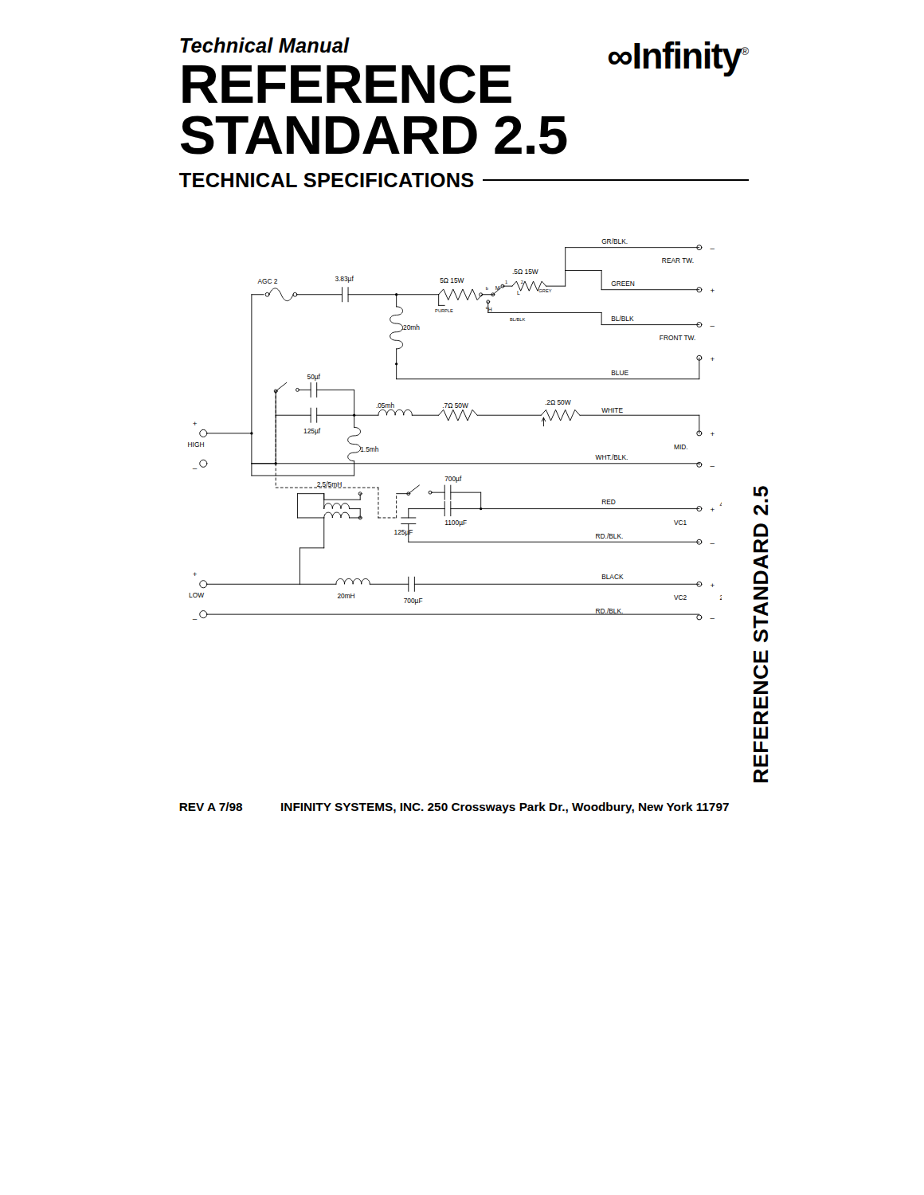∞Infinity®
Technical Manual
Reference
Standard 2.5
TECHNICAL SPECIFICATIONS
REFERENCE STANDARD 2.5
+ HIGH – + LOW – AGC 2 3.83µf .20mh 5Ω 15W .5Ω 15W b M 1 c H 2 L PURPLE GREY BL/BLK GR/BLK. GREEN BL/BLK BLUE – REAR TW. + – FRONT TW. + 50µf 125µf 1.5mh .05mh .7Ω 50W .2Ω 50W WHITE WHT./BLK. + MID. – 2.5/5mH 700µf 1100µF 125µF RED RD./BLK. + 4Ω VC1 – 20mH 700µF BLACK RD./BLK. + VC2 2Ω –
REV A 7/98 INFINITY SYSTEMS, INC. 250 Crossways Park Dr., Woodbury, New York 11797